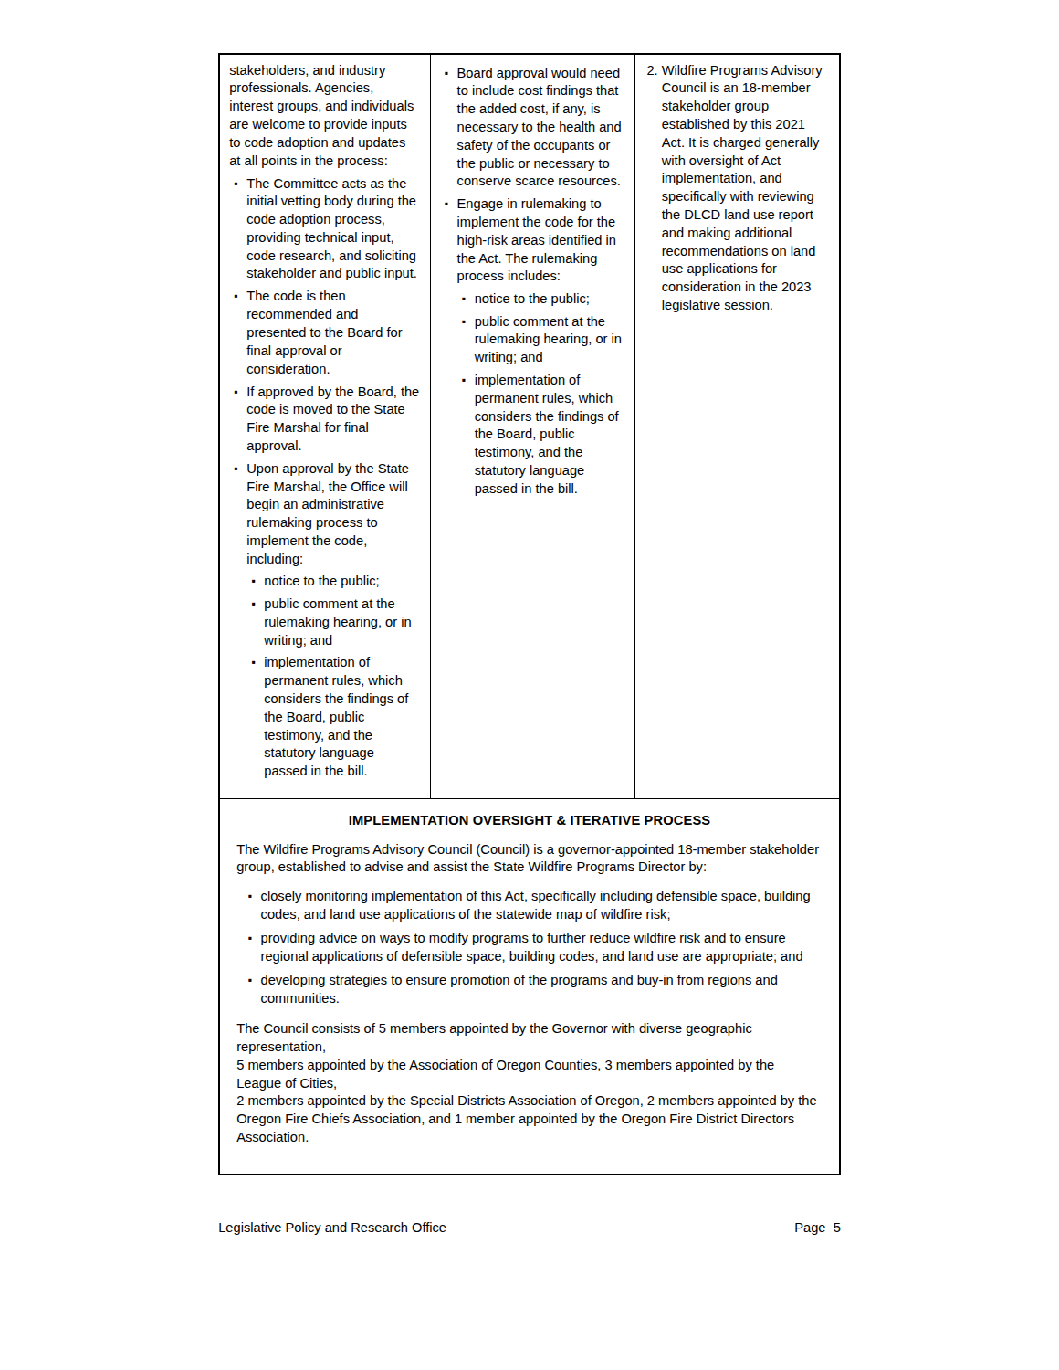| stakeholders, and industry professionals. Agencies, interest groups, and individuals are welcome to provide inputs to code adoption and updates at all points in the process: The Committee acts as the initial vetting body during the code adoption process, providing technical input, code research, and soliciting stakeholder and public input. The code is then recommended and presented to the Board for final approval or consideration. If approved by the Board, the code is moved to the State Fire Marshal for final approval. Upon approval by the State Fire Marshal, the Office will begin an administrative rulemaking process to implement the code, including: notice to the public; public comment at the rulemaking hearing, or in writing; and implementation of permanent rules, which considers the findings of the Board, public testimony, and the statutory language passed in the bill. | Board approval would need to include cost findings that the added cost, if any, is necessary to the health and safety of the occupants or the public or necessary to conserve scarce resources. Engage in rulemaking to implement the code for the high-risk areas identified in the Act. The rulemaking process includes: notice to the public; public comment at the rulemaking hearing, or in writing; and implementation of permanent rules, which considers the findings of the Board, public testimony, and the statutory language passed in the bill. | Wildfire Programs Advisory Council is an 18-member stakeholder group established by this 2021 Act. It is charged generally with oversight of Act implementation, and specifically with reviewing the DLCD land use report and making additional recommendations on land use applications for consideration in the 2023 legislative session. |
IMPLEMENTATION OVERSIGHT & ITERATIVE PROCESS
The Wildfire Programs Advisory Council (Council) is a governor-appointed 18-member stakeholder group, established to advise and assist the State Wildfire Programs Director by:
closely monitoring implementation of this Act, specifically including defensible space, building codes, and land use applications of the statewide map of wildfire risk;
providing advice on ways to modify programs to further reduce wildfire risk and to ensure regional applications of defensible space, building codes, and land use are appropriate; and
developing strategies to ensure promotion of the programs and buy-in from regions and communities.
The Council consists of 5 members appointed by the Governor with diverse geographic representation,
5 members appointed by the Association of Oregon Counties, 3 members appointed by the League of Cities,
2 members appointed by the Special Districts Association of Oregon, 2 members appointed by the Oregon Fire Chiefs Association, and 1 member appointed by the Oregon Fire District Directors Association.
Legislative Policy and Research Office
Page 5